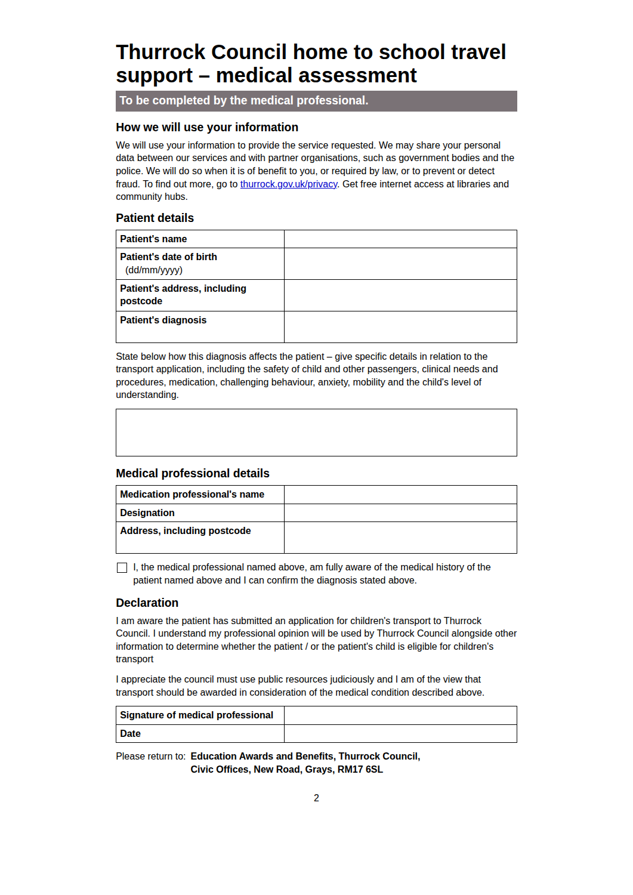Thurrock Council home to school travel support – medical assessment
To be completed by the medical professional.
How we will use your information
We will use your information to provide the service requested. We may share your personal data between our services and with partner organisations, such as government bodies and the police. We will do so when it is of benefit to you, or required by law, or to prevent or detect fraud. To find out more, go to thurrock.gov.uk/privacy. Get free internet access at libraries and community hubs.
Patient details
| Patient's name | |
| Patient's date of birth (dd/mm/yyyy) | |
| Patient's address, including postcode | |
| Patient's diagnosis | |
State below how this diagnosis affects the patient – give specific details in relation to the transport application, including the safety of child and other passengers, clinical needs and procedures, medication, challenging behaviour, anxiety, mobility and the child's level of understanding.
Medical professional details
| Medication professional's name | |
| Designation | |
| Address, including postcode | |
I, the medical professional named above, am fully aware of the medical history of the patient named above and I can confirm the diagnosis stated above.
Declaration
I am aware the patient has submitted an application for children's transport to Thurrock Council. I understand my professional opinion will be used by Thurrock Council alongside other information to determine whether the patient / or the patient's child is eligible for children's transport
I appreciate the council must use public resources judiciously and I am of the view that transport should be awarded in consideration of the medical condition described above.
| Signature of medical professional | |
| Date | |
Please return to:
Education Awards and Benefits, Thurrock Council,
Civic Offices, New Road, Grays, RM17 6SL
2